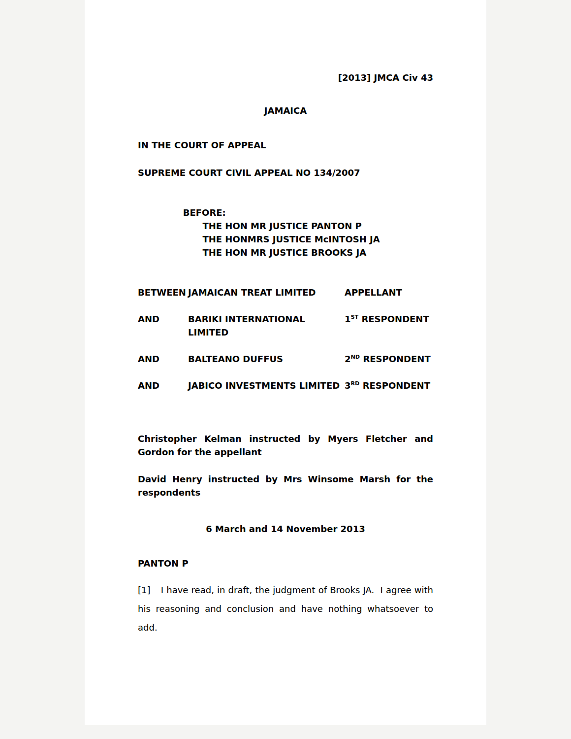[2013] JMCA Civ 43
JAMAICA
IN THE COURT OF APPEAL
SUPREME COURT CIVIL APPEAL NO 134/2007
BEFORE: THE HON MR JUSTICE PANTON P THE HONMRS JUSTICE McINTOSH JA THE HON MR JUSTICE BROOKS JA
| BETWEEN | JAMAICAN TREAT LIMITED | APPELLANT |
| AND | BARIKI INTERNATIONAL LIMITED | 1 ST RESPONDENT |
| AND | BALTEANO DUFFUS | 2 ND RESPONDENT |
| AND | JABICO INVESTMENTS LIMITED | 3 RD RESPONDENT |
Christopher Kelman instructed by Myers Fletcher and Gordon for the appellant
David Henry instructed by Mrs Winsome Marsh for the respondents
6 March and 14 November 2013
PANTON P
[1] I have read, in draft, the judgment of Brooks JA. I agree with his reasoning and conclusion and have nothing whatsoever to add.